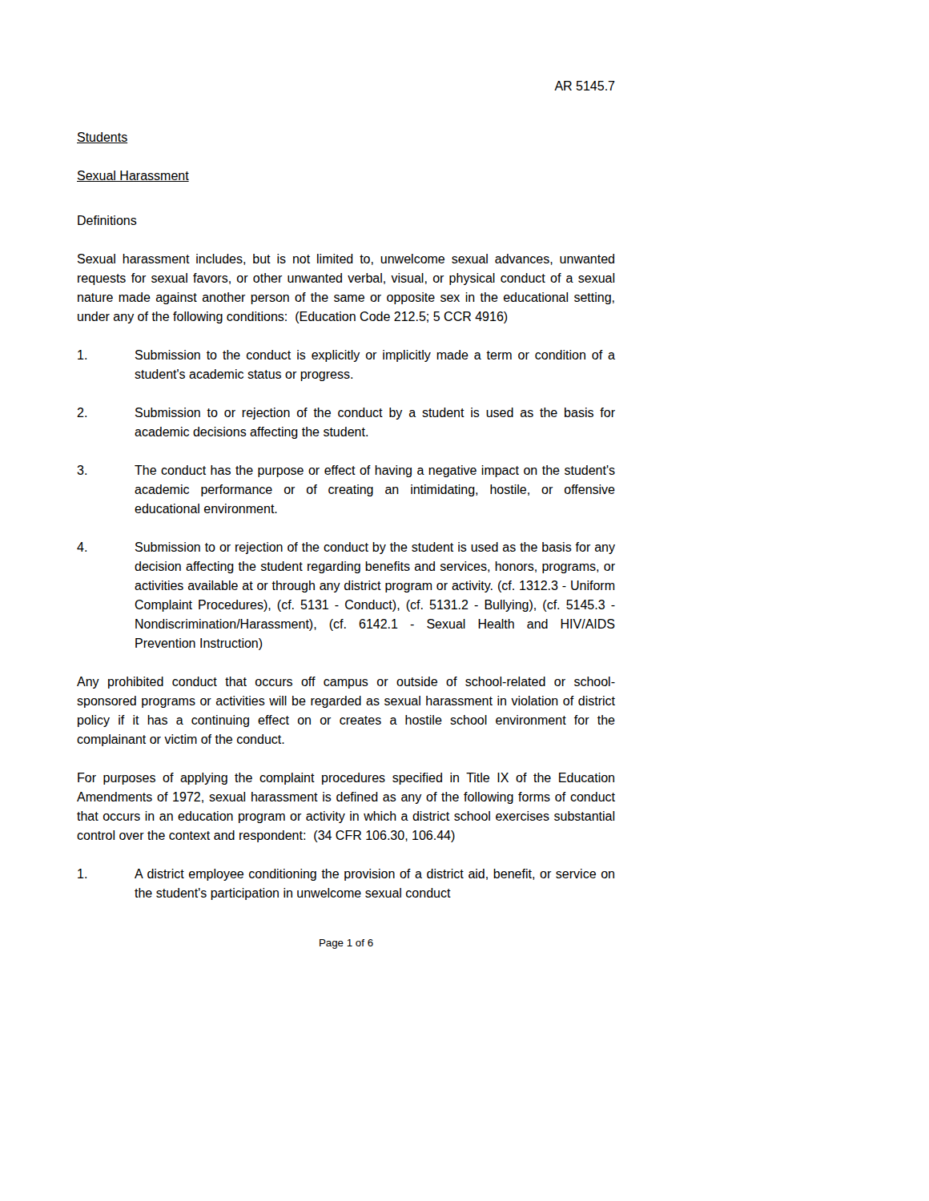AR 5145.7
Students
Sexual Harassment
Definitions
Sexual harassment includes, but is not limited to, unwelcome sexual advances, unwanted requests for sexual favors, or other unwanted verbal, visual, or physical conduct of a sexual nature made against another person of the same or opposite sex in the educational setting, under any of the following conditions: (Education Code 212.5; 5 CCR 4916)
1. Submission to the conduct is explicitly or implicitly made a term or condition of a student's academic status or progress.
2. Submission to or rejection of the conduct by a student is used as the basis for academic decisions affecting the student.
3. The conduct has the purpose or effect of having a negative impact on the student's academic performance or of creating an intimidating, hostile, or offensive educational environment.
4. Submission to or rejection of the conduct by the student is used as the basis for any decision affecting the student regarding benefits and services, honors, programs, or activities available at or through any district program or activity. (cf. 1312.3 - Uniform Complaint Procedures), (cf. 5131 - Conduct), (cf. 5131.2 - Bullying), (cf. 5145.3 - Nondiscrimination/Harassment), (cf. 6142.1 - Sexual Health and HIV/AIDS Prevention Instruction)
Any prohibited conduct that occurs off campus or outside of school-related or school-sponsored programs or activities will be regarded as sexual harassment in violation of district policy if it has a continuing effect on or creates a hostile school environment for the complainant or victim of the conduct.
For purposes of applying the complaint procedures specified in Title IX of the Education Amendments of 1972, sexual harassment is defined as any of the following forms of conduct that occurs in an education program or activity in which a district school exercises substantial control over the context and respondent: (34 CFR 106.30, 106.44)
1. A district employee conditioning the provision of a district aid, benefit, or service on the student's participation in unwelcome sexual conduct
Page 1 of 6